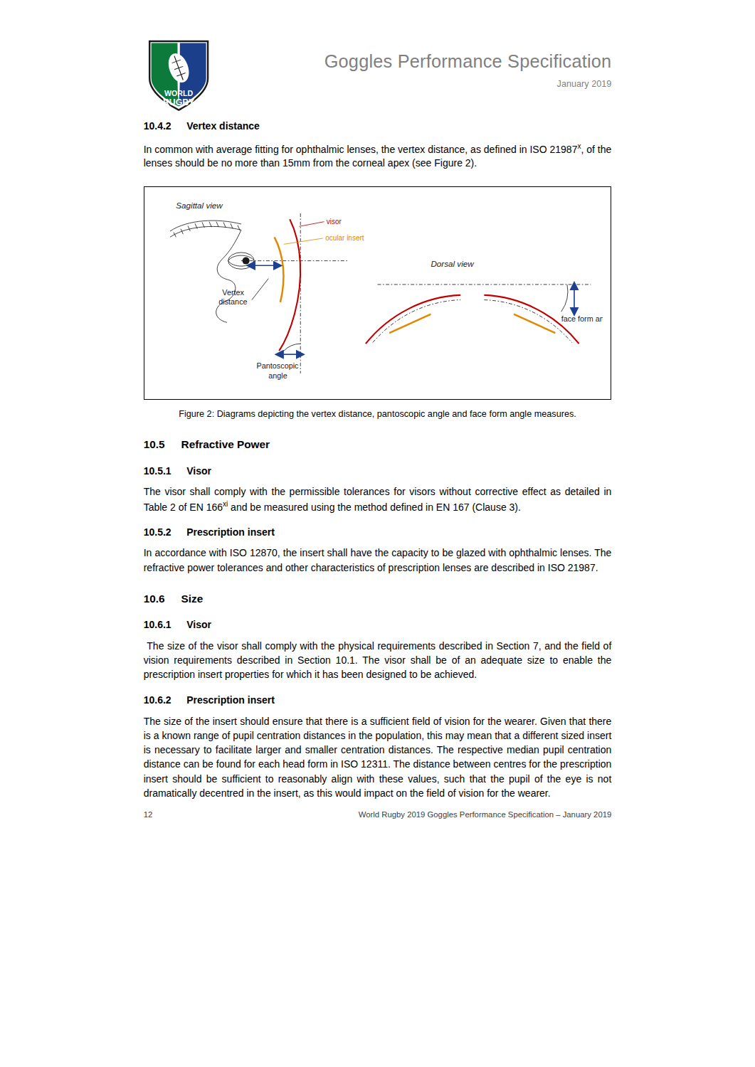WORLD RUGBY
Goggles Performance Specification
January 2019
10.4.2 Vertex distance
In common with average fitting for ophthalmic lenses, the vertex distance, as defined in ISO 21987x, of the lenses should be no more than 15mm from the corneal apex (see Figure 2).
Sagittal view visor ocular insert Vertex distance Pantoscopic angle Dorsal view face form angle
Figure 2: Diagrams depicting the vertex distance, pantoscopic angle and face form angle measures.
10.5 Refractive Power
10.5.1 Visor
The visor shall comply with the permissible tolerances for visors without corrective effect as detailed in Table 2 of EN 166xi and be measured using the method defined in EN 167 (Clause 3).
10.5.2 Prescription insert
In accordance with ISO 12870, the insert shall have the capacity to be glazed with ophthalmic lenses. The refractive power tolerances and other characteristics of prescription lenses are described in ISO 21987.
10.6 Size
10.6.1 Visor
The size of the visor shall comply with the physical requirements described in Section 7, and the field of vision requirements described in Section 10.1. The visor shall be of an adequate size to enable the prescription insert properties for which it has been designed to be achieved.
10.6.2 Prescription insert
The size of the insert should ensure that there is a sufficient field of vision for the wearer. Given that there is a known range of pupil centration distances in the population, this may mean that a different sized insert is necessary to facilitate larger and smaller centration distances. The respective median pupil centration distance can be found for each head form in ISO 12311. The distance between centres for the prescription insert should be sufficient to reasonably align with these values, such that the pupil of the eye is not dramatically decentred in the insert, as this would impact on the field of vision for the wearer.
12
World Rugby 2019 Goggles Performance Specification – January 2019